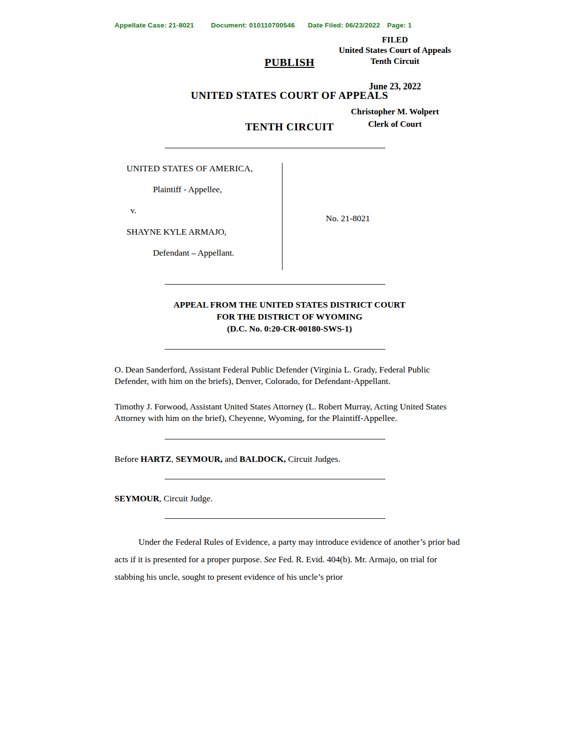Appellate Case: 21-8021 Document: 010110700546 Date Filed: 06/23/2022 Page: 1
FILED
United States Court of Appeals
Tenth Circuit
June 23, 2022
Christopher M. Wolpert
Clerk of Court
PUBLISH
UNITED STATES COURT OF APPEALS
TENTH CIRCUIT
| UNITED STATES OF AMERICA, Plaintiff - Appellee, v. SHAYNE KYLE ARMAJO, Defendant – Appellant. | No. 21-8021 |
APPEAL FROM THE UNITED STATES DISTRICT COURT
FOR THE DISTRICT OF WYOMING
(D.C. No. 0:20-CR-00180-SWS-1)
O. Dean Sanderford, Assistant Federal Public Defender (Virginia L. Grady, Federal Public Defender, with him on the briefs), Denver, Colorado, for Defendant-Appellant.
Timothy J. Forwood, Assistant United States Attorney (L. Robert Murray, Acting United States Attorney with him on the brief), Cheyenne, Wyoming, for the Plaintiff-Appellee.
Before HARTZ, SEYMOUR, and BALDOCK, Circuit Judges.
SEYMOUR, Circuit Judge.
Under the Federal Rules of Evidence, a party may introduce evidence of another’s prior bad acts if it is presented for a proper purpose. See Fed. R. Evid. 404(b). Mr. Armajo, on trial for stabbing his uncle, sought to present evidence of his uncle’s prior